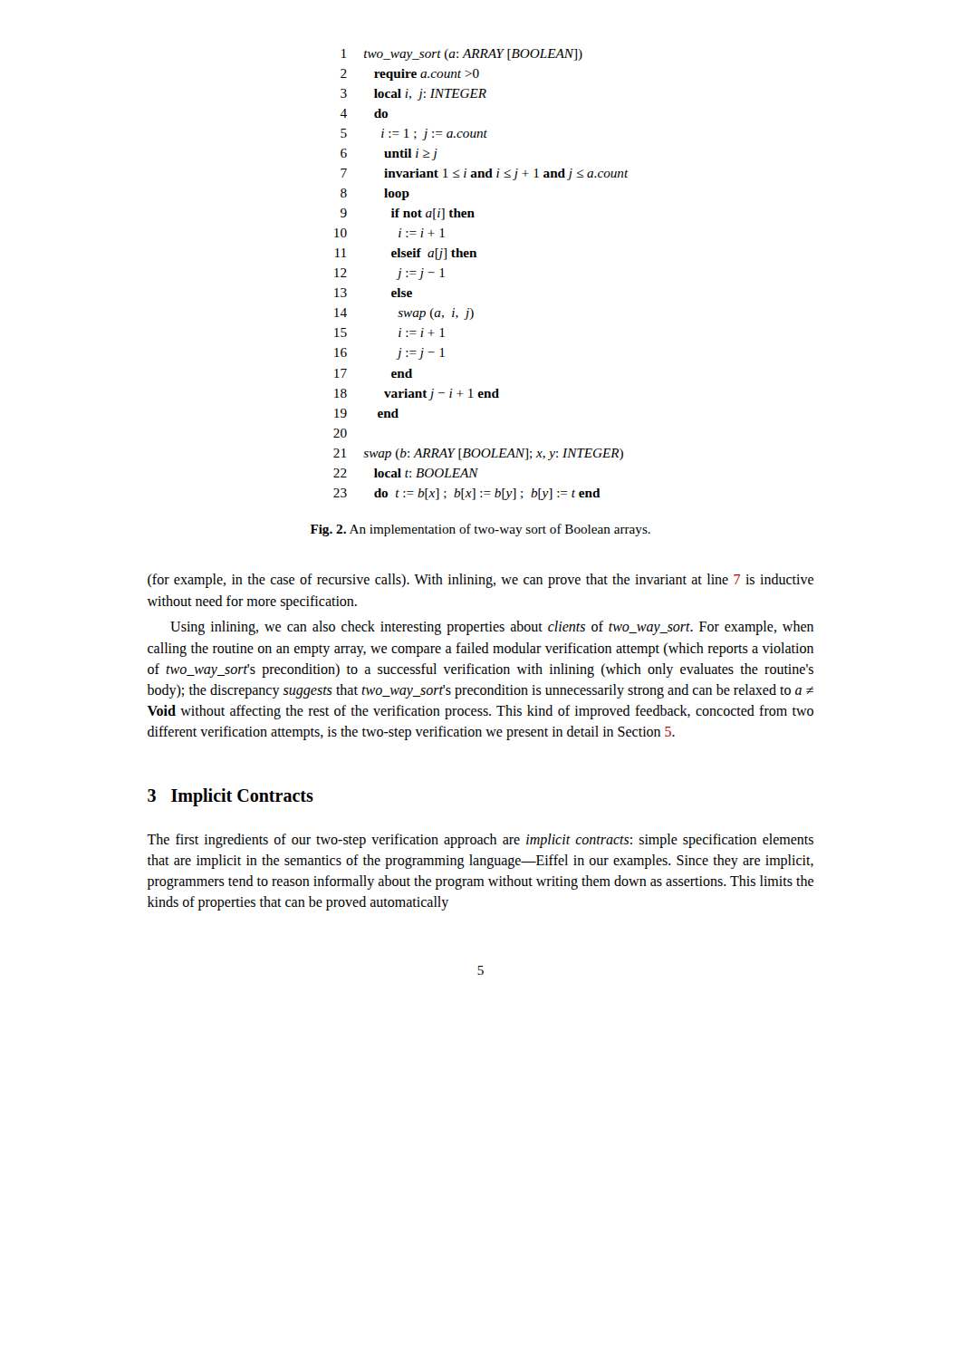| 1 | two_way_sort ( a : ARRAY [ BOOLEAN ]) |
| 2 | require a.count >0 |
| 3 | local i , j : INTEGER |
| 4 | do |
| 5 | i := 1 ; j := a.count |
| 6 | until i ≥ j |
| 7 | invariant 1 ≤ i and i ≤ j + 1 and j ≤ a.count |
| 8 | loop |
| 9 | if not a [ i ] then |
| 10 | i := i + 1 |
| 11 | elseif a [ j ] then |
| 12 | j := j − 1 |
| 13 | else |
| 14 | swap ( a , i , j ) |
| 15 | i := i + 1 |
| 16 | j := j − 1 |
| 17 | end |
| 18 | variant j − i + 1 end |
| 19 | end |
| 20 | |
| 21 | swap ( b : ARRAY [ BOOLEAN ]; x , y : INTEGER ) |
| 22 | local t : BOOLEAN |
| 23 | do t := b [ x ] ; b [ x ] := b [ y ] ; b [ y ] := t end |
Fig. 2. An implementation of two-way sort of Boolean arrays.
(for example, in the case of recursive calls). With inlining, we can prove that the invariant at line 7 is inductive without need for more specification.
Using inlining, we can also check interesting properties about clients of two_way_sort. For example, when calling the routine on an empty array, we compare a failed modular verification attempt (which reports a violation of two_way_sort's precondition) to a successful verification with inlining (which only evaluates the routine's body); the discrepancy suggests that two_way_sort's precondition is unnecessarily strong and can be relaxed to a ≠ Void without affecting the rest of the verification process. This kind of improved feedback, concocted from two different verification attempts, is the two-step verification we present in detail in Section 5.
3 Implicit Contracts
The first ingredients of our two-step verification approach are implicit contracts: simple specification elements that are implicit in the semantics of the programming language—Eiffel in our examples. Since they are implicit, programmers tend to reason informally about the program without writing them down as assertions. This limits the kinds of properties that can be proved automatically
5